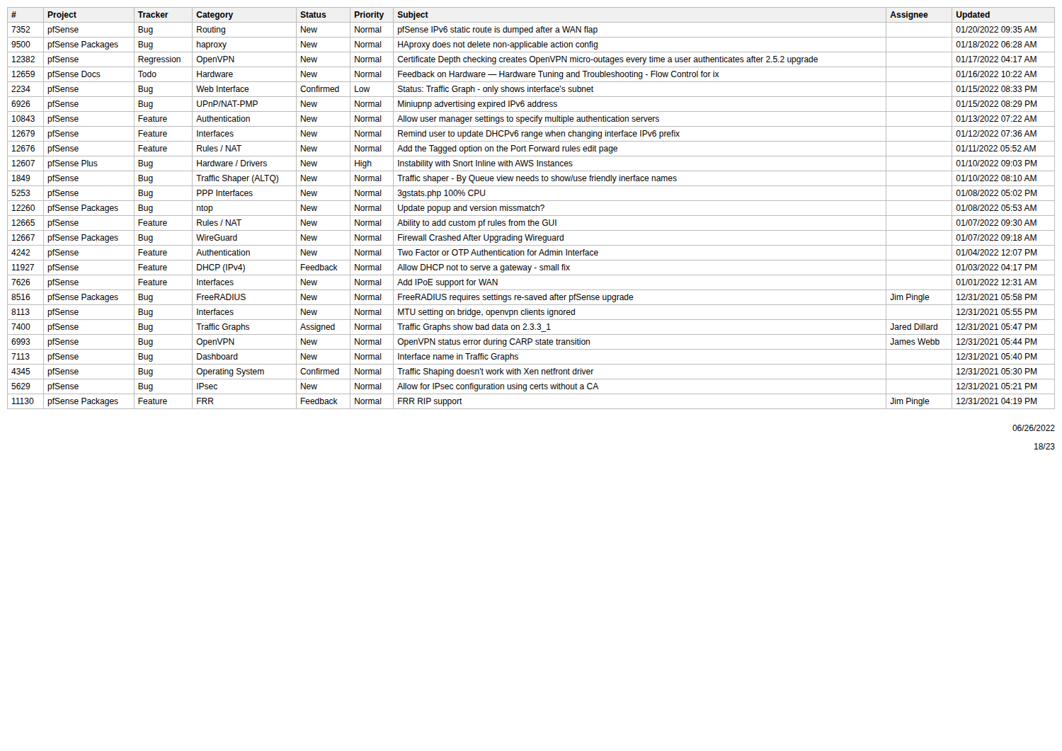| # | Project | Tracker | Category | Status | Priority | Subject | Assignee | Updated |
| --- | --- | --- | --- | --- | --- | --- | --- | --- |
| 7352 | pfSense | Bug | Routing | New | Normal | pfSense IPv6 static route is dumped after a WAN flap | | 01/20/2022 09:35 AM |
| 9500 | pfSense Packages | Bug | haproxy | New | Normal | HAproxy does not delete non-applicable action config | | 01/18/2022 06:28 AM |
| 12382 | pfSense | Regression | OpenVPN | New | Normal | Certificate Depth checking creates OpenVPN micro-outages every time a user authenticates after 2.5.2 upgrade | | 01/17/2022 04:17 AM |
| 12659 | pfSense Docs | Todo | Hardware | New | Normal | Feedback on Hardware — Hardware Tuning and Troubleshooting - Flow Control for ix | | 01/16/2022 10:22 AM |
| 2234 | pfSense | Bug | Web Interface | Confirmed | Low | Status: Traffic Graph - only shows interface's subnet | | 01/15/2022 08:33 PM |
| 6926 | pfSense | Bug | UPnP/NAT-PMP | New | Normal | Miniupnp advertising expired IPv6 address | | 01/15/2022 08:29 PM |
| 10843 | pfSense | Feature | Authentication | New | Normal | Allow user manager settings to specify multiple authentication servers | | 01/13/2022 07:22 AM |
| 12679 | pfSense | Feature | Interfaces | New | Normal | Remind user to update DHCPv6 range when changing interface IPv6 prefix | | 01/12/2022 07:36 AM |
| 12676 | pfSense | Feature | Rules / NAT | New | Normal | Add the Tagged option on the Port Forward rules edit page | | 01/11/2022 05:52 AM |
| 12607 | pfSense Plus | Bug | Hardware / Drivers | New | High | Instability with Snort Inline with AWS Instances | | 01/10/2022 09:03 PM |
| 1849 | pfSense | Bug | Traffic Shaper (ALTQ) | New | Normal | Traffic shaper - By Queue view needs to show/use friendly inerface names | | 01/10/2022 08:10 AM |
| 5253 | pfSense | Bug | PPP Interfaces | New | Normal | 3gstats.php 100% CPU | | 01/08/2022 05:02 PM |
| 12260 | pfSense Packages | Bug | ntop | New | Normal | Update popup and version missmatch? | | 01/08/2022 05:53 AM |
| 12665 | pfSense | Feature | Rules / NAT | New | Normal | Ability to add custom pf rules from the GUI | | 01/07/2022 09:30 AM |
| 12667 | pfSense Packages | Bug | WireGuard | New | Normal | Firewall Crashed After Upgrading Wireguard | | 01/07/2022 09:18 AM |
| 4242 | pfSense | Feature | Authentication | New | Normal | Two Factor or OTP Authentication for Admin Interface | | 01/04/2022 12:07 PM |
| 11927 | pfSense | Feature | DHCP (IPv4) | Feedback | Normal | Allow DHCP not to serve a gateway - small fix | | 01/03/2022 04:17 PM |
| 7626 | pfSense | Feature | Interfaces | New | Normal | Add IPoE support for WAN | | 01/01/2022 12:31 AM |
| 8516 | pfSense Packages | Bug | FreeRADIUS | New | Normal | FreeRADIUS requires settings re-saved after pfSense upgrade | Jim Pingle | 12/31/2021 05:58 PM |
| 8113 | pfSense | Bug | Interfaces | New | Normal | MTU setting on bridge, openvpn clients ignored | | 12/31/2021 05:55 PM |
| 7400 | pfSense | Bug | Traffic Graphs | Assigned | Normal | Traffic Graphs show bad data on 2.3.3_1 | Jared Dillard | 12/31/2021 05:47 PM |
| 6993 | pfSense | Bug | OpenVPN | New | Normal | OpenVPN status error during CARP state transition | James Webb | 12/31/2021 05:44 PM |
| 7113 | pfSense | Bug | Dashboard | New | Normal | Interface name in Traffic Graphs | | 12/31/2021 05:40 PM |
| 4345 | pfSense | Bug | Operating System | Confirmed | Normal | Traffic Shaping doesn't work with Xen netfront driver | | 12/31/2021 05:30 PM |
| 5629 | pfSense | Bug | IPsec | New | Normal | Allow for IPsec configuration using certs without a CA | | 12/31/2021 05:21 PM |
| 11130 | pfSense Packages | Feature | FRR | Feedback | Normal | FRR RIP support | Jim Pingle | 12/31/2021 04:19 PM |
06/26/2022
18/23